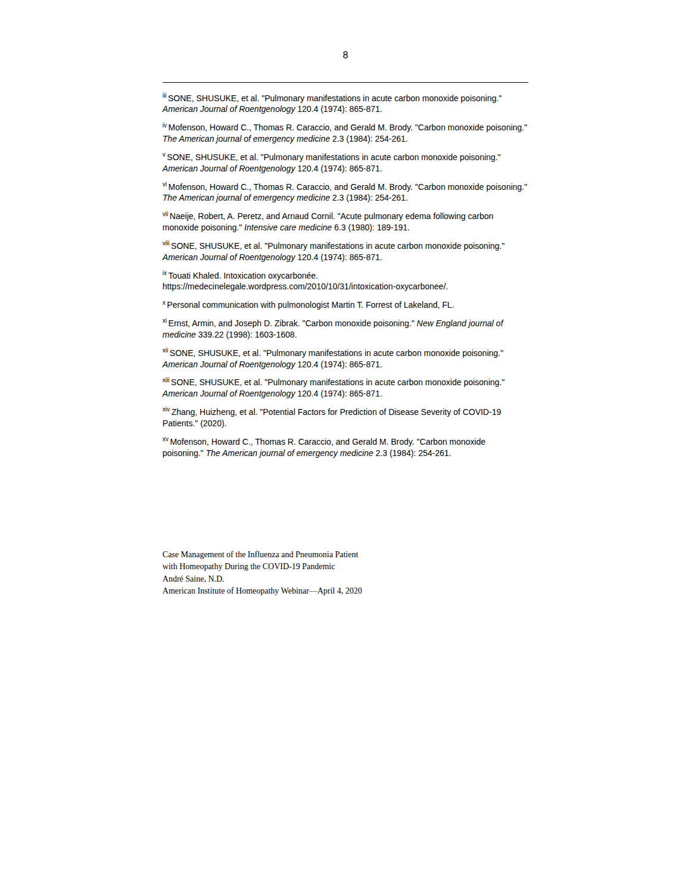8
iiiSONE, SHUSUKE, et al. "Pulmonary manifestations in acute carbon monoxide poisoning." American Journal of Roentgenology 120.4 (1974): 865-871.
ivMofenson, Howard C., Thomas R. Caraccio, and Gerald M. Brody. "Carbon monoxide poisoning." The American journal of emergency medicine 2.3 (1984): 254-261.
vSONE, SHUSUKE, et al. "Pulmonary manifestations in acute carbon monoxide poisoning." American Journal of Roentgenology 120.4 (1974): 865-871.
viMofenson, Howard C., Thomas R. Caraccio, and Gerald M. Brody. "Carbon monoxide poisoning." The American journal of emergency medicine 2.3 (1984): 254-261.
viiNaeije, Robert, A. Peretz, and Arnaud Cornil. "Acute pulmonary edema following carbon monoxide poisoning." Intensive care medicine 6.3 (1980): 189-191.
viiiSONE, SHUSUKE, et al. "Pulmonary manifestations in acute carbon monoxide poisoning." American Journal of Roentgenology 120.4 (1974): 865-871.
ixTouati Khaled. Intoxication oxycarbonée. https://medecinelegale.wordpress.com/2010/10/31/intoxication-oxycarbonee/.
xPersonal communication with pulmonologist Martin T. Forrest of Lakeland, FL.
xiErnst, Armin, and Joseph D. Zibrak. "Carbon monoxide poisoning." New England journal of medicine 339.22 (1998): 1603-1608.
xiiSONE, SHUSUKE, et al. "Pulmonary manifestations in acute carbon monoxide poisoning." American Journal of Roentgenology 120.4 (1974): 865-871.
xiiiSONE, SHUSUKE, et al. "Pulmonary manifestations in acute carbon monoxide poisoning." American Journal of Roentgenology 120.4 (1974): 865-871.
xivZhang, Huizheng, et al. "Potential Factors for Prediction of Disease Severity of COVID-19 Patients." (2020).
xvMofenson, Howard C., Thomas R. Caraccio, and Gerald M. Brody. "Carbon monoxide poisoning." The American journal of emergency medicine 2.3 (1984): 254-261.
Case Management of the Influenza and Pneumonia Patient
with Homeopathy During the COVID-19 Pandemic
André Saine, N.D.
American Institute of Homeopathy Webinar—April 4, 2020